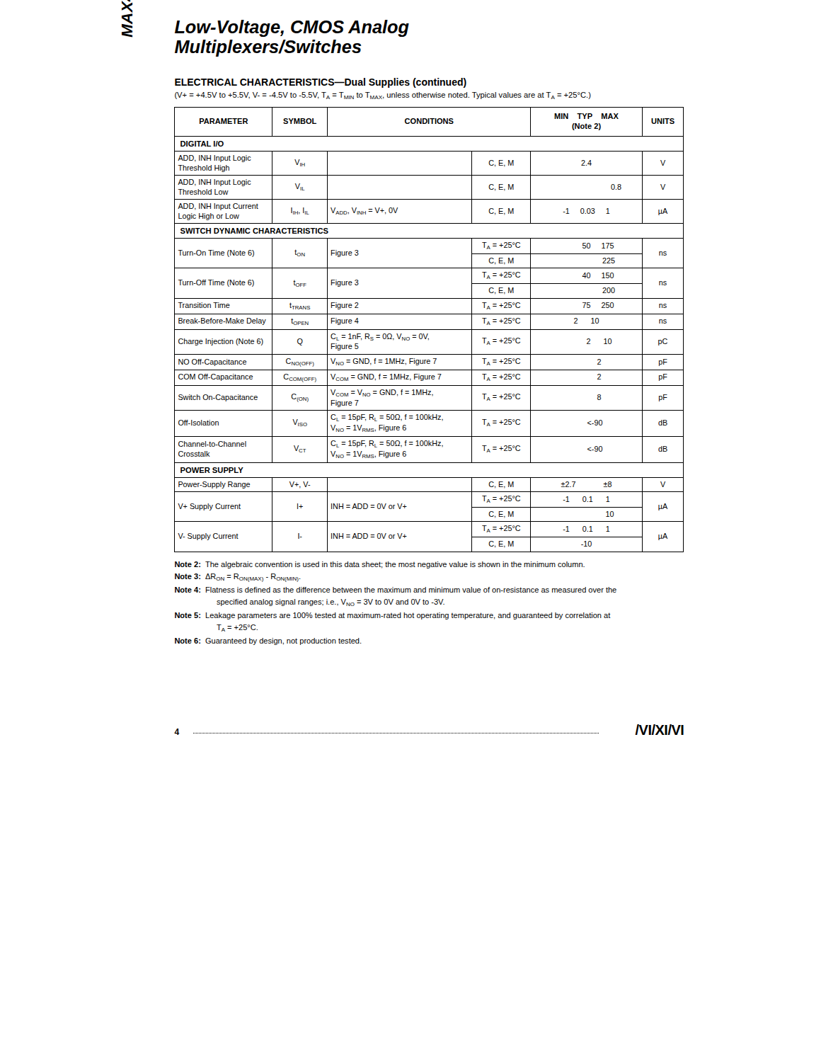MAX4051/A, MAX4052/A, MAX4053/A
Low-Voltage, CMOS Analog
Multiplexers/Switches
ELECTRICAL CHARACTERISTICS—Dual Supplies (continued)
(V+ = +4.5V to +5.5V, V- = -4.5V to -5.5V, TA = TMIN to TMAX, unless otherwise noted. Typical values are at TA = +25°C.)
| PARAMETER | SYMBOL | CONDITIONS | MIN TYP MAX (Note 2) | UNITS |
| --- | --- | --- | --- | --- |
| DIGITAL I/O |
| ADD, INH Input Logic Threshold High | V IH | | C, E, M | 2.4 | V |
| ADD, INH Input Logic Threshold Low | V IL | | C, E, M | 0.8 | V |
| ADD, INH Input Current Logic High or Low | I IH , I IL | V ADD , V INH = V+, 0V | C, E, M | -1 0.03 1 | µA |
| SWITCH DYNAMIC CHARACTERISTICS |
| Turn-On Time (Note 6) | t ON | Figure 3 | T A = +25°C | 50 175 | ns |
| C, E, M | 225 |
| Turn-Off Time (Note 6) | t OFF | Figure 3 | T A = +25°C | 40 150 | ns |
| C, E, M | 200 |
| Transition Time | t TRANS | Figure 2 | T A = +25°C | 75 250 | ns |
| Break-Before-Make Delay | t OPEN | Figure 4 | T A = +25°C | 2 10 | ns |
| Charge Injection (Note 6) | Q | C L = 1nF, R S = 0Ω, V NO = 0V, Figure 5 | T A = +25°C | 2 10 | pC |
| NO Off-Capacitance | C NO(OFF) | V NO = GND, f = 1MHz, Figure 7 | T A = +25°C | 2 | pF |
| COM Off-Capacitance | C COM(OFF) | V COM = GND, f = 1MHz, Figure 7 | T A = +25°C | 2 | pF |
| Switch On-Capacitance | C (ON) | V COM = V NO = GND, f = 1MHz, Figure 7 | T A = +25°C | 8 | pF |
| Off-Isolation | V ISO | C L = 15pF, R L = 50Ω, f = 100kHz, V NO = 1V RMS , Figure 6 | T A = +25°C | <-90 | dB |
| Channel-to-Channel Crosstalk | V CT | C L = 15pF, R L = 50Ω, f = 100kHz, V NO = 1V RMS , Figure 6 | T A = +25°C | <-90 | dB |
| POWER SUPPLY |
| Power-Supply Range | V+, V- | | C, E, M | ±2.7 ±8 | V |
| V+ Supply Current | I+ | INH = ADD = 0V or V+ | T A = +25°C | -1 0.1 1 | µA |
| C, E, M | 10 |
| V- Supply Current | I- | INH = ADD = 0V or V+ | T A = +25°C | -1 0.1 1 | µA |
| C, E, M | -10 |
Note 2: The algebraic convention is used in this data sheet; the most negative value is shown in the minimum column.
Note 3: ΔRON = RON(MAX) - RON(MIN).
Note 4: Flatness is defined as the difference between the maximum and minimum value of on-resistance as measured over the
specified analog signal ranges; i.e., VNO = 3V to 0V and 0V to -3V.
Note 5: Leakage parameters are 100% tested at maximum-rated hot operating temperature, and guaranteed by correlation at
TA = +25°C.
Note 6: Guaranteed by design, not production tested.
4
/VI/XI/VI